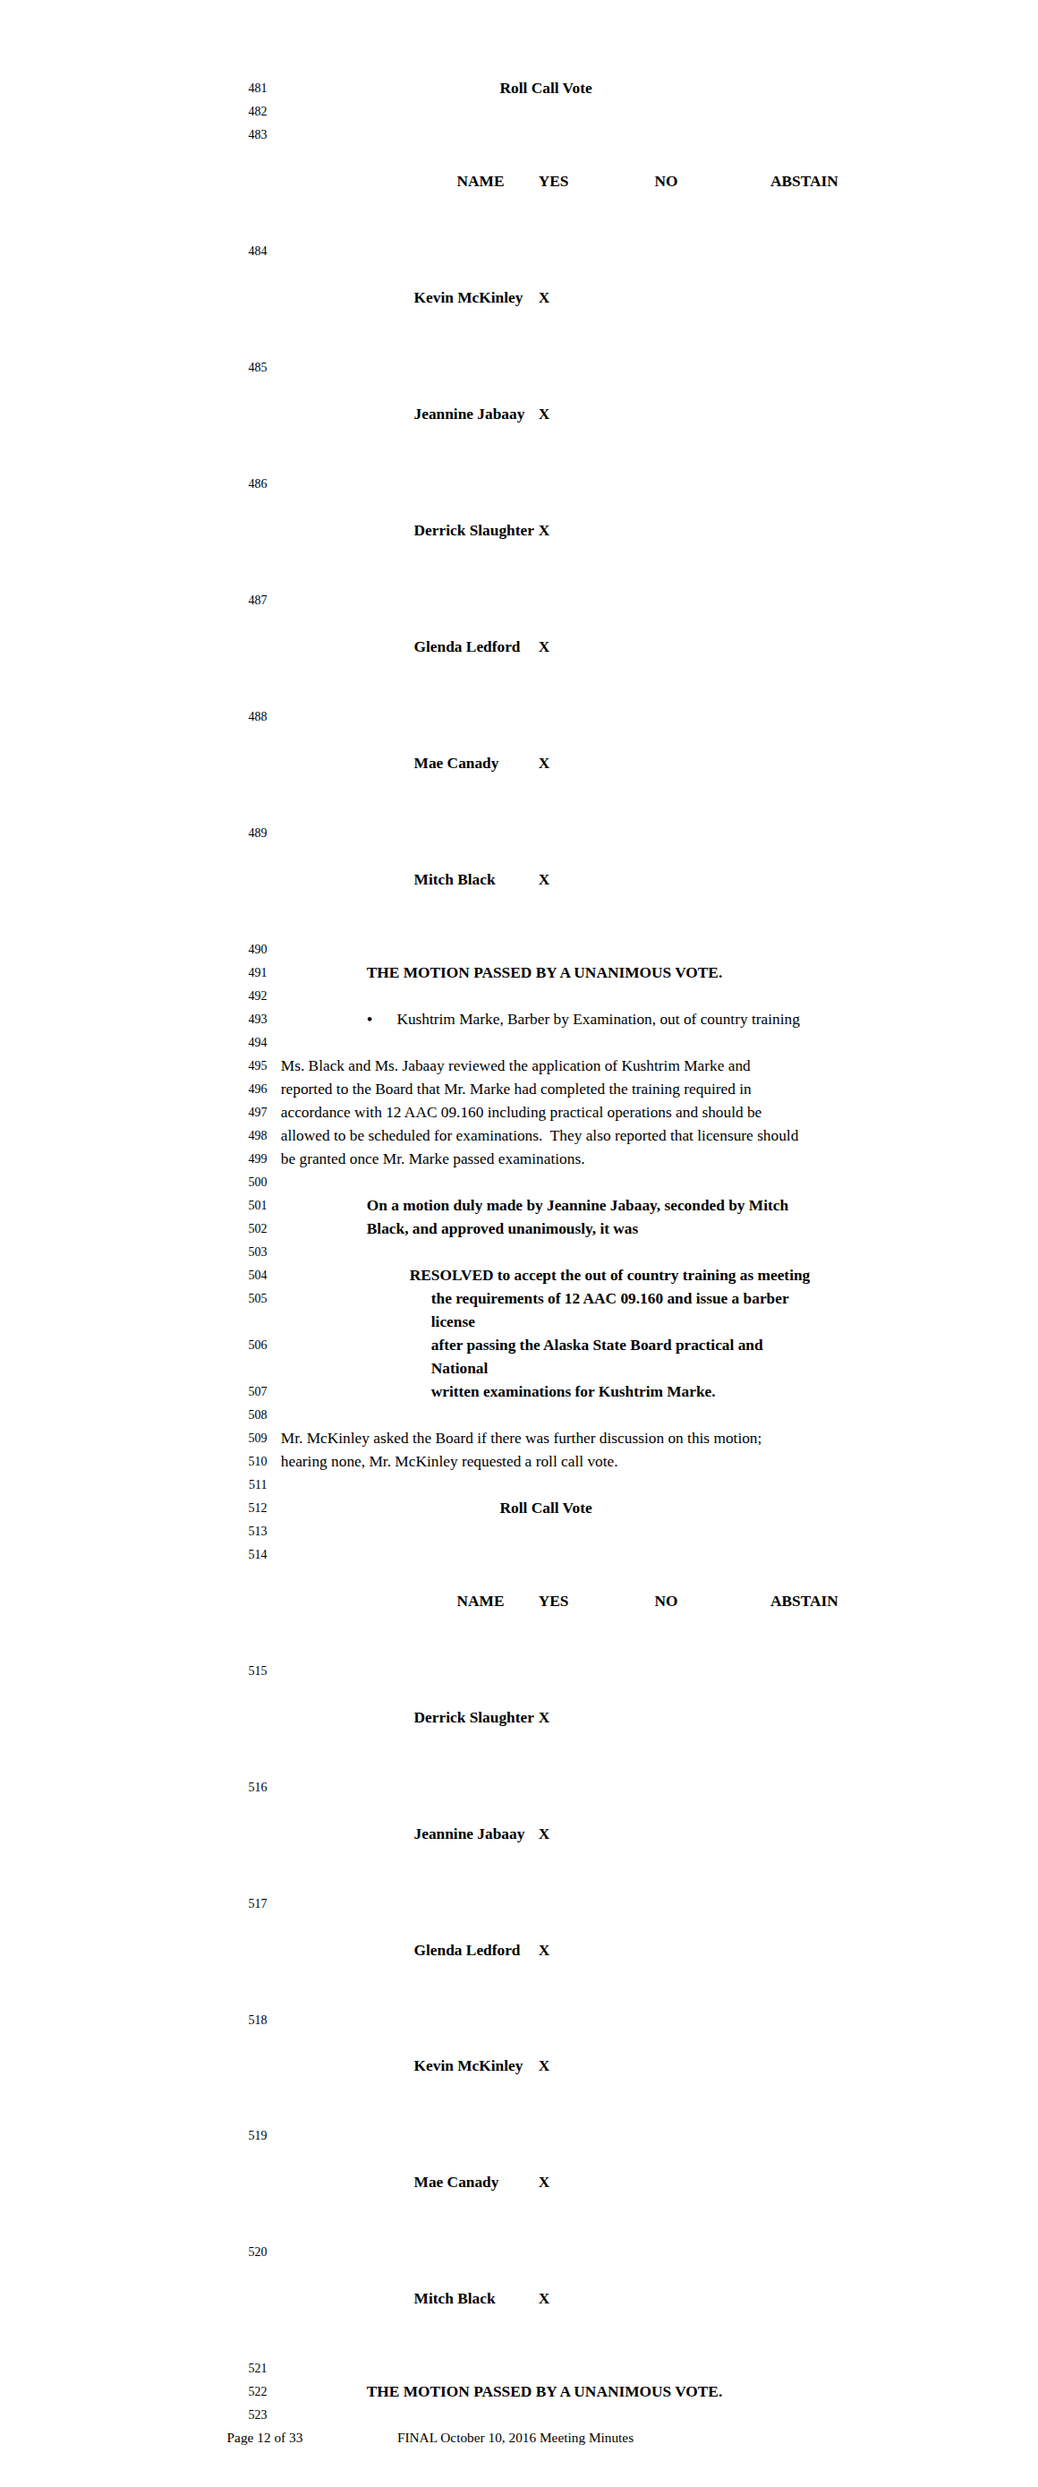481
Roll Call Vote
482
483
NAME
YES
NO
ABSTAIN
484
Kevin McKinley
X
485
Jeannine Jabaay
X
486
Derrick Slaughter
X
487
Glenda Ledford
X
488
Mae Canady
X
489
Mitch Black
X
490
491
THE MOTION PASSED BY A UNANIMOUS VOTE.
492
493
Kushtrim Marke, Barber by Examination, out of country training
494
495
Ms. Black and Ms. Jabaay reviewed the application of Kushtrim Marke and
496
reported to the Board that Mr. Marke had completed the training required in
497
accordance with 12 AAC 09.160 including practical operations and should be
498
allowed to be scheduled for examinations. They also reported that licensure should
499
be granted once Mr. Marke passed examinations.
500
501
On a motion duly made by Jeannine Jabaay, seconded by Mitch
502
Black, and approved unanimously, it was
503
504
RESOLVED to accept the out of country training as meeting
505
the requirements of 12 AAC 09.160 and issue a barber license
506
after passing the Alaska State Board practical and National
507
written examinations for Kushtrim Marke.
508
509
Mr. McKinley asked the Board if there was further discussion on this motion;
510
hearing none, Mr. McKinley requested a roll call vote.
511
512
Roll Call Vote
513
514
NAME
YES
NO
ABSTAIN
515
Derrick Slaughter
X
516
Jeannine Jabaay
X
517
Glenda Ledford
X
518
Kevin McKinley
X
519
Mae Canady
X
520
Mitch Black
X
521
522
THE MOTION PASSED BY A UNANIMOUS VOTE.
523
Page 12 of 33
FINAL October 10, 2016 Meeting Minutes